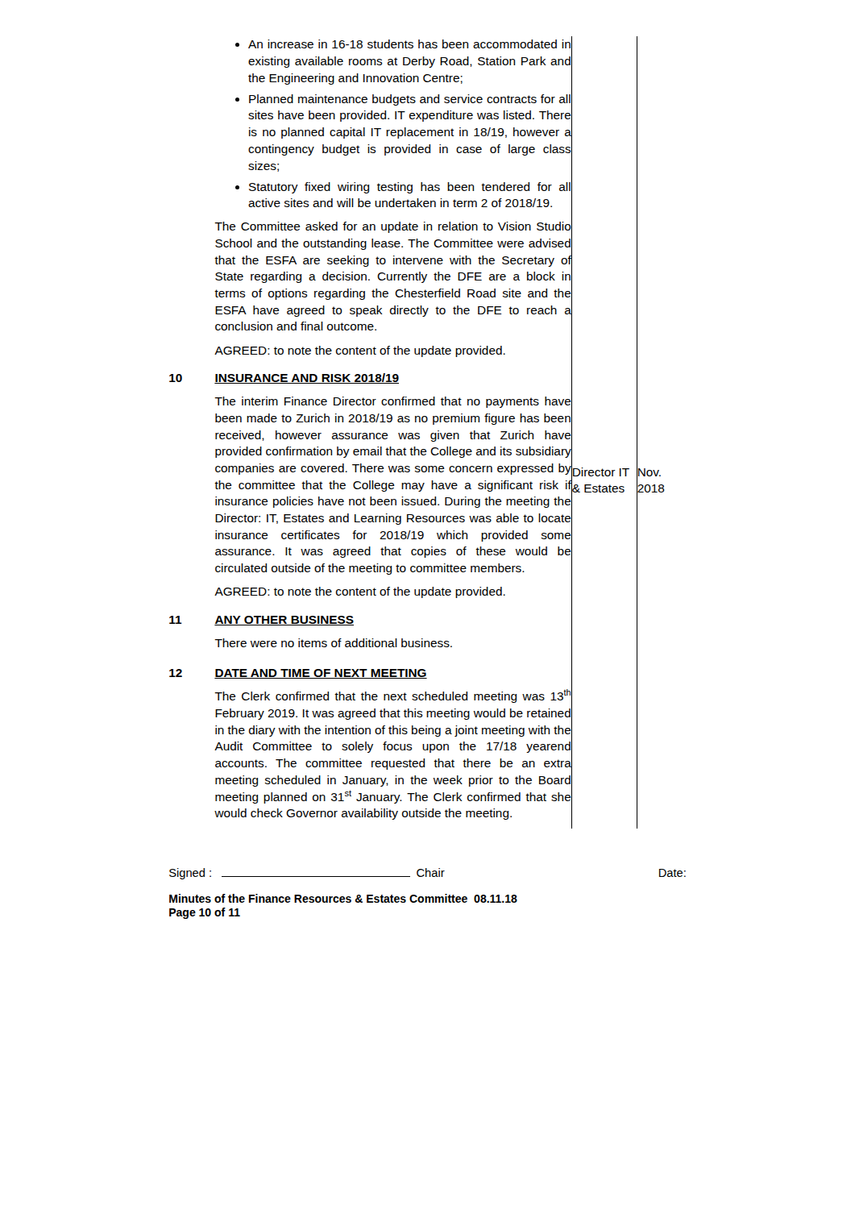| | An increase in 16-18 students has been accommodated in existing available rooms at Derby Road, Station Park and the Engineering and Innovation Centre; Planned maintenance budgets and service contracts for all sites have been provided. IT expenditure was listed. There is no planned capital IT replacement in 18/19, however a contingency budget is provided in case of large class sizes; Statutory fixed wiring testing has been tendered for all active sites and will be undertaken in term 2 of 2018/19. The Committee asked for an update in relation to Vision Studio School and the outstanding lease. The Committee were advised that the ESFA are seeking to intervene with the Secretary of State regarding a decision. Currently the DFE are a block in terms of options regarding the Chesterfield Road site and the ESFA have agreed to speak directly to the DFE to reach a conclusion and final outcome. AGREED: to note the content of the update provided. | | |
| 10 | INSURANCE AND RISK 2018/19 The interim Finance Director confirmed that no payments have been made to Zurich in 2018/19 as no premium figure has been received, however assurance was given that Zurich have provided confirmation by email that the College and its subsidiary companies are covered. There was some concern expressed by the committee that the College may have a significant risk if insurance policies have not been issued. During the meeting the Director: IT, Estates and Learning Resources was able to locate insurance certificates for 2018/19 which provided some assurance. It was agreed that copies of these would be circulated outside of the meeting to committee members. AGREED: to note the content of the update provided. | Director IT & Estates | Nov. 2018 |
| 11 | ANY OTHER BUSINESS There were no items of additional business. | | |
| 12 | DATE AND TIME OF NEXT MEETING The Clerk confirmed that the next scheduled meeting was 13 th February 2019. It was agreed that this meeting would be retained in the diary with the intention of this being a joint meeting with the Audit Committee to solely focus upon the 17/18 yearend accounts. The committee requested that there be an extra meeting scheduled in January, in the week prior to the Board meeting planned on 31 st January. The Clerk confirmed that she would check Governor availability outside the meeting. | | |
Signed : Chair Date:
Minutes of the Finance Resources & Estates Committee 08.11.18
Page 10 of 11